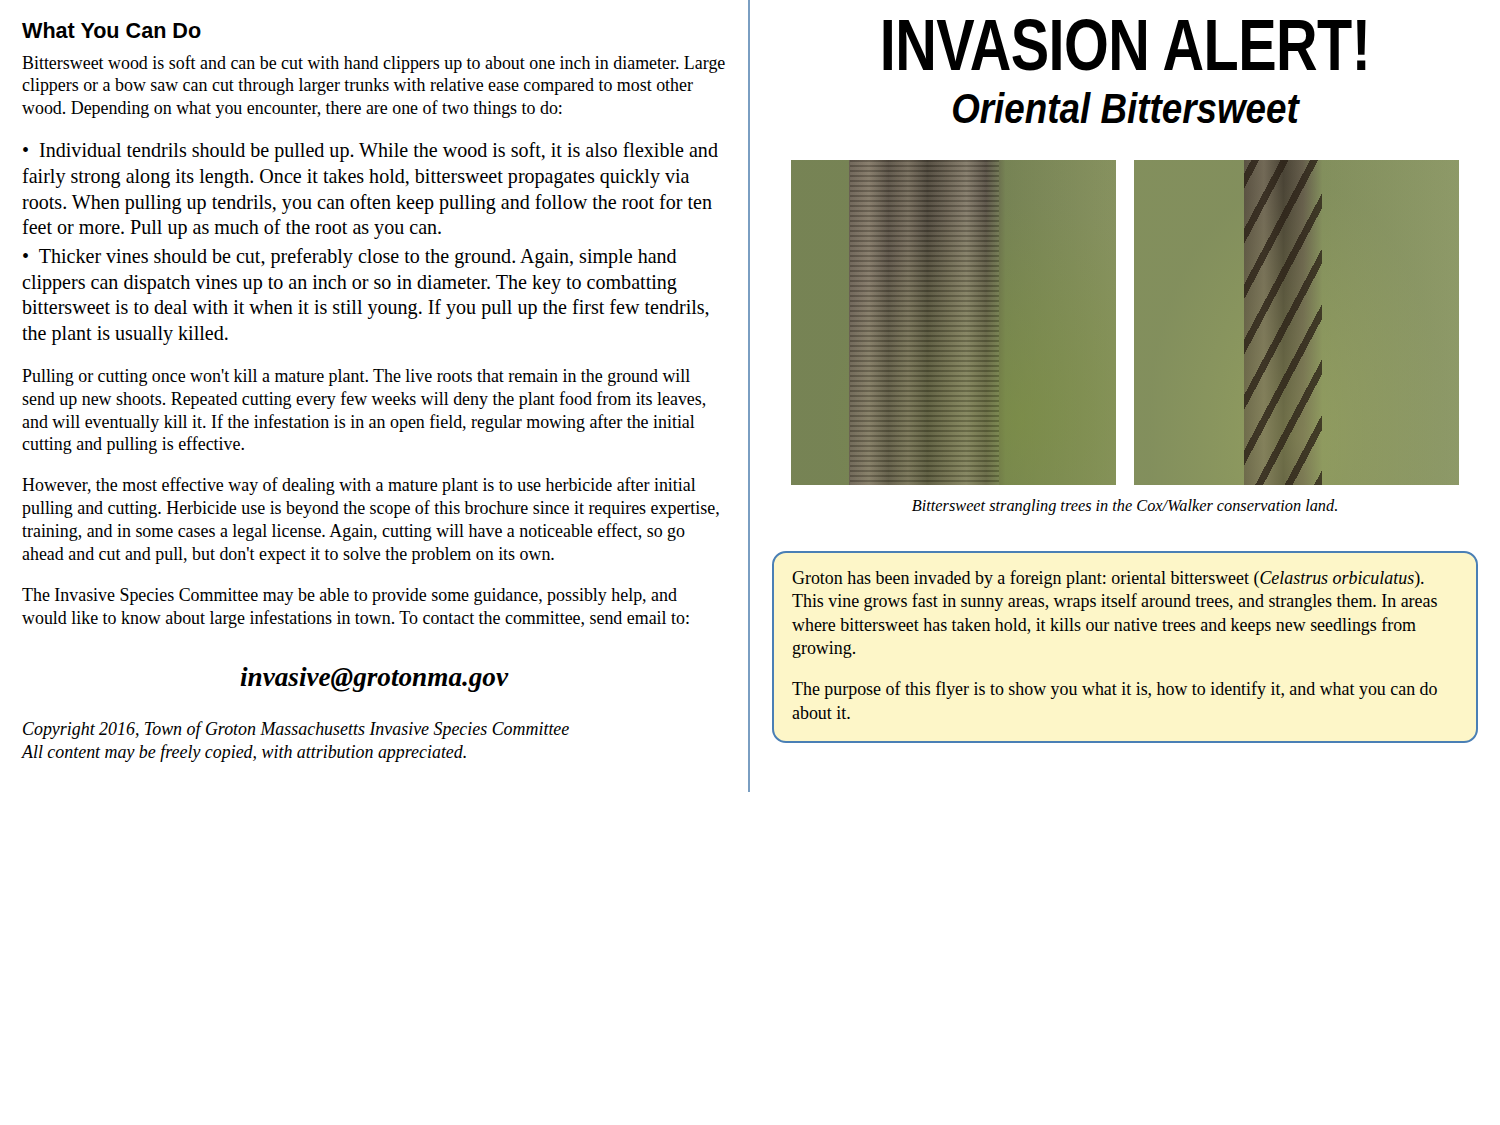What You Can Do
Bittersweet wood is soft and can be cut with hand clippers up to about one inch in diameter. Large clippers or a bow saw can cut through larger trunks with relative ease compared to most other wood. Depending on what you encounter, there are one of two things to do:
• Individual tendrils should be pulled up. While the wood is soft, it is also flexible and fairly strong along its length. Once it takes hold, bittersweet propagates quickly via roots. When pulling up tendrils, you can often keep pulling and follow the root for ten feet or more. Pull up as much of the root as you can.
• Thicker vines should be cut, preferably close to the ground. Again, simple hand clippers can dispatch vines up to an inch or so in diameter. The key to combatting bittersweet is to deal with it when it is still young. If you pull up the first few tendrils, the plant is usually killed.
Pulling or cutting once won't kill a mature plant. The live roots that remain in the ground will send up new shoots. Repeated cutting every few weeks will deny the plant food from its leaves, and will eventually kill it. If the infestation is in an open field, regular mowing after the initial cutting and pulling is effective.
However, the most effective way of dealing with a mature plant is to use herbicide after initial pulling and cutting. Herbicide use is beyond the scope of this brochure since it requires expertise, training, and in some cases a legal license. Again, cutting will have a noticeable effect, so go ahead and cut and pull, but don't expect it to solve the problem on its own.
The Invasive Species Committee may be able to provide some guidance, possibly help, and would like to know about large infestations in town. To contact the committee, send email to:
invasive@grotonma.gov
Copyright 2016, Town of Groton Massachusetts Invasive Species Committee
All content may be freely copied, with attribution appreciated.
INVASION ALERT!
Oriental Bittersweet
Bittersweet strangling trees in the Cox/Walker conservation land.
Groton has been invaded by a foreign plant: oriental bittersweet (Celastrus orbiculatus). This vine grows fast in sunny areas, wraps itself around trees, and strangles them. In areas where bittersweet has taken hold, it kills our native trees and keeps new seedlings from growing.
The purpose of this flyer is to show you what it is, how to identify it, and what you can do about it.